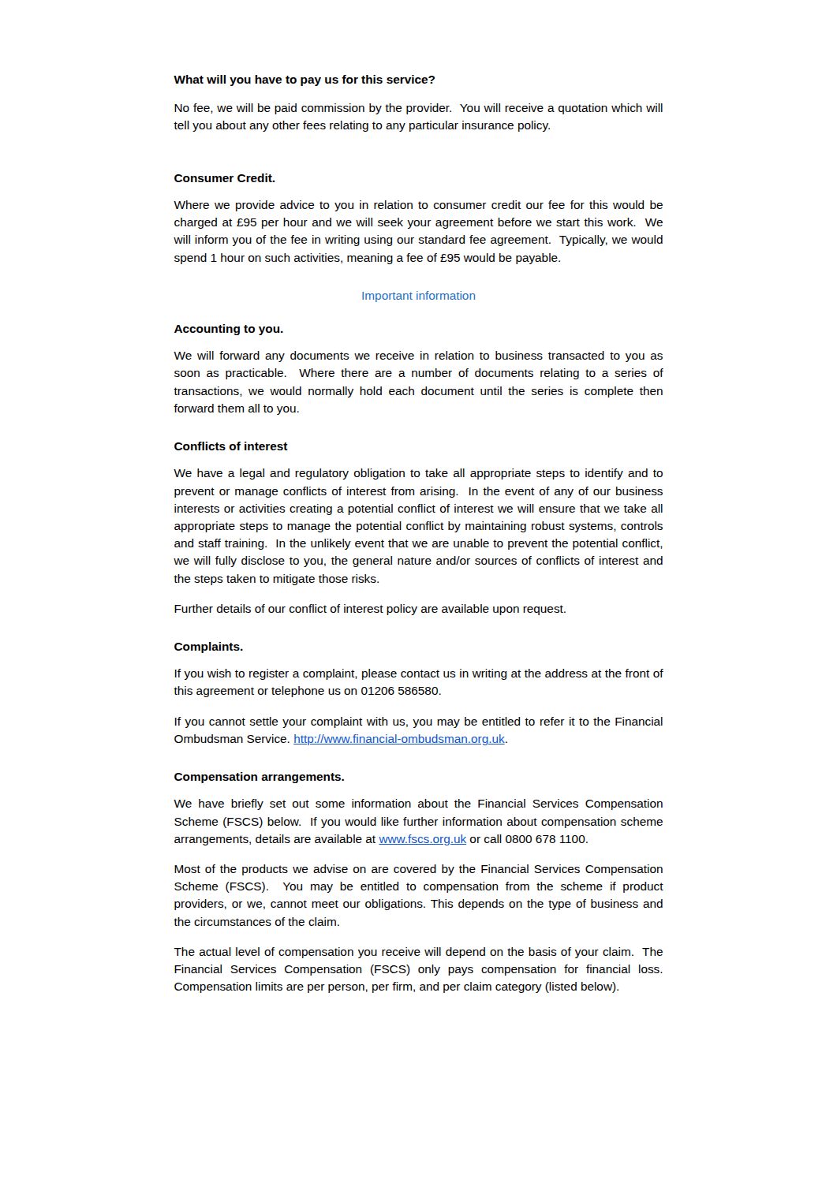What will you have to pay us for this service?
No fee, we will be paid commission by the provider. You will receive a quotation which will tell you about any other fees relating to any particular insurance policy.
Consumer Credit.
Where we provide advice to you in relation to consumer credit our fee for this would be charged at £95 per hour and we will seek your agreement before we start this work. We will inform you of the fee in writing using our standard fee agreement. Typically, we would spend 1 hour on such activities, meaning a fee of £95 would be payable.
Important information
Accounting to you.
We will forward any documents we receive in relation to business transacted to you as soon as practicable. Where there are a number of documents relating to a series of transactions, we would normally hold each document until the series is complete then forward them all to you.
Conflicts of interest
We have a legal and regulatory obligation to take all appropriate steps to identify and to prevent or manage conflicts of interest from arising. In the event of any of our business interests or activities creating a potential conflict of interest we will ensure that we take all appropriate steps to manage the potential conflict by maintaining robust systems, controls and staff training. In the unlikely event that we are unable to prevent the potential conflict, we will fully disclose to you, the general nature and/or sources of conflicts of interest and the steps taken to mitigate those risks.
Further details of our conflict of interest policy are available upon request.
Complaints.
If you wish to register a complaint, please contact us in writing at the address at the front of this agreement or telephone us on 01206 586580.
If you cannot settle your complaint with us, you may be entitled to refer it to the Financial Ombudsman Service. http://www.financial-ombudsman.org.uk.
Compensation arrangements.
We have briefly set out some information about the Financial Services Compensation Scheme (FSCS) below. If you would like further information about compensation scheme arrangements, details are available at www.fscs.org.uk or call 0800 678 1100.
Most of the products we advise on are covered by the Financial Services Compensation Scheme (FSCS). You may be entitled to compensation from the scheme if product providers, or we, cannot meet our obligations. This depends on the type of business and the circumstances of the claim.
The actual level of compensation you receive will depend on the basis of your claim. The Financial Services Compensation (FSCS) only pays compensation for financial loss. Compensation limits are per person, per firm, and per claim category (listed below).